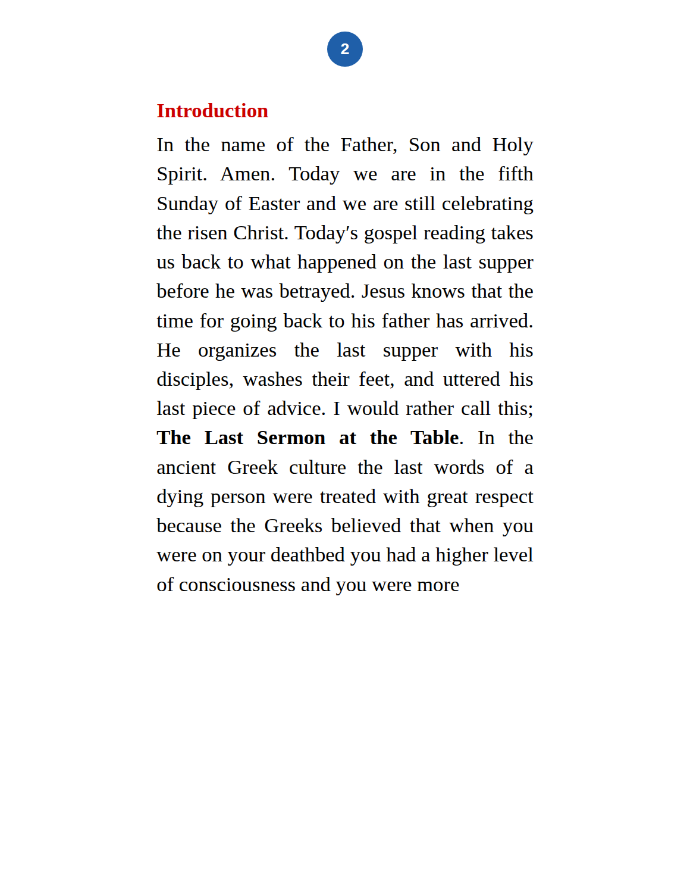2
Introduction
In the name of the Father, Son and Holy Spirit. Amen. Today we are in the fifth Sunday of Easter and we are still celebrating the risen Christ. Today′s gospel reading takes us back to what happened on the last supper before he was betrayed. Jesus knows that the time for going back to his father has arrived. He organizes the last supper with his disciples, washes their feet, and uttered his last piece of advice. I would rather call this; The Last Sermon at the Table. In the ancient Greek culture the last words of a dying person were treated with great respect because the Greeks believed that when you were on your deathbed you had a higher level of consciousness and you were more